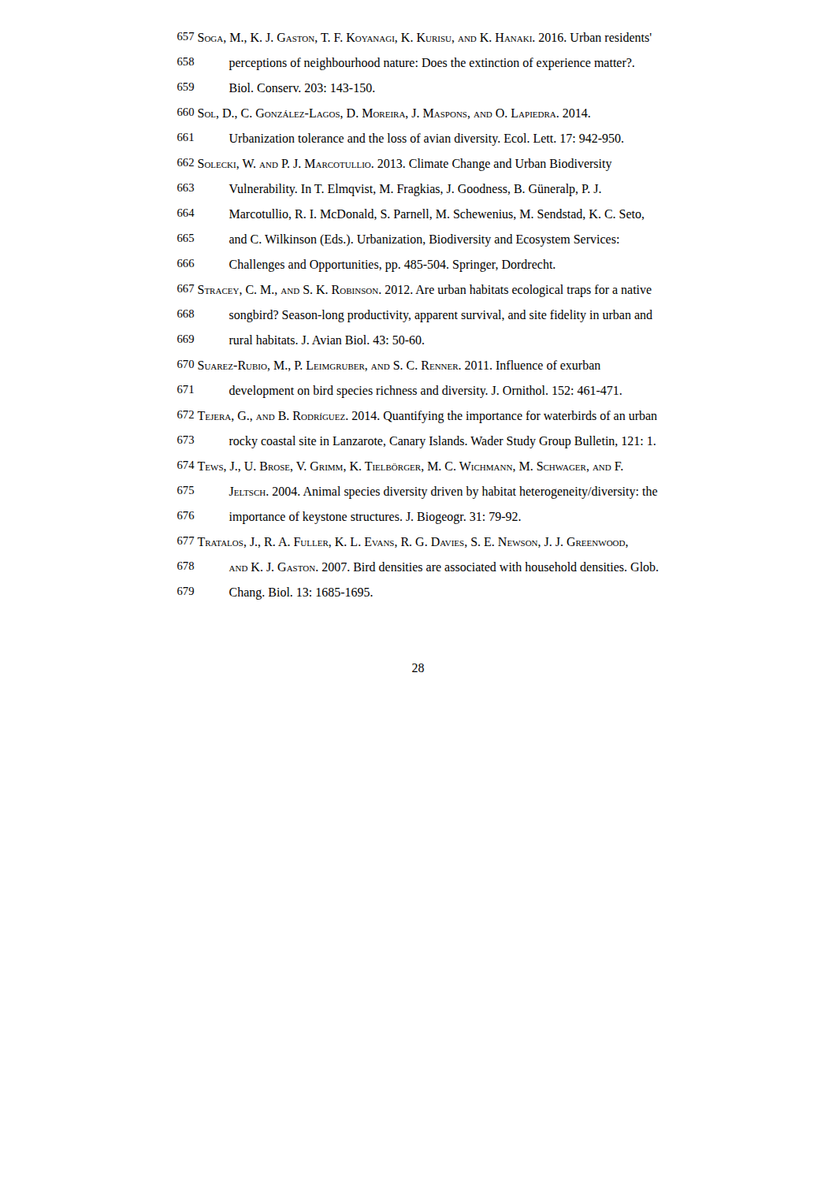Soga, M., K. J. Gaston, T. F. Koyanagi, K. Kurisu, and K. Hanaki. 2016. Urban residents'
perceptions of neighbourhood nature: Does the extinction of experience matter?.
Biol. Conserv. 203: 143-150.
Sol, D., C. González-Lagos, D. Moreira, J. Maspons, and O. Lapiedra. 2014.
Urbanization tolerance and the loss of avian diversity. Ecol. Lett. 17: 942-950.
Solecki, W. and P. J. Marcotullio. 2013. Climate Change and Urban Biodiversity
Vulnerability. In T. Elmqvist, M. Fragkias, J. Goodness, B. Güneralp, P. J.
Marcotullio, R. I. McDonald, S. Parnell, M. Schewenius, M. Sendstad, K. C. Seto,
and C. Wilkinson (Eds.). Urbanization, Biodiversity and Ecosystem Services:
Challenges and Opportunities, pp. 485-504. Springer, Dordrecht.
Stracey, C. M., and S. K. Robinson. 2012. Are urban habitats ecological traps for a native
songbird? Season-long productivity, apparent survival, and site fidelity in urban and
rural habitats. J. Avian Biol. 43: 50-60.
Suarez-Rubio, M., P. Leimgruber, and S. C. Renner. 2011. Influence of exurban
development on bird species richness and diversity. J. Ornithol. 152: 461-471.
Tejera, G., and B. Rodríguez. 2014. Quantifying the importance for waterbirds of an urban
rocky coastal site in Lanzarote, Canary Islands. Wader Study Group Bulletin, 121: 1.
Tews, J., U. Brose, V. Grimm, K. Tielbörger, M. C. Wichmann, M. Schwager, and F.
Jeltsch. 2004. Animal species diversity driven by habitat heterogeneity/diversity: the
importance of keystone structures. J. Biogeogr. 31: 79-92.
Tratalos, J., R. A. Fuller, K. L. Evans, R. G. Davies, S. E. Newson, J. J. Greenwood,
and K. J. Gaston. 2007. Bird densities are associated with household densities. Glob.
Chang. Biol. 13: 1685-1695.
28